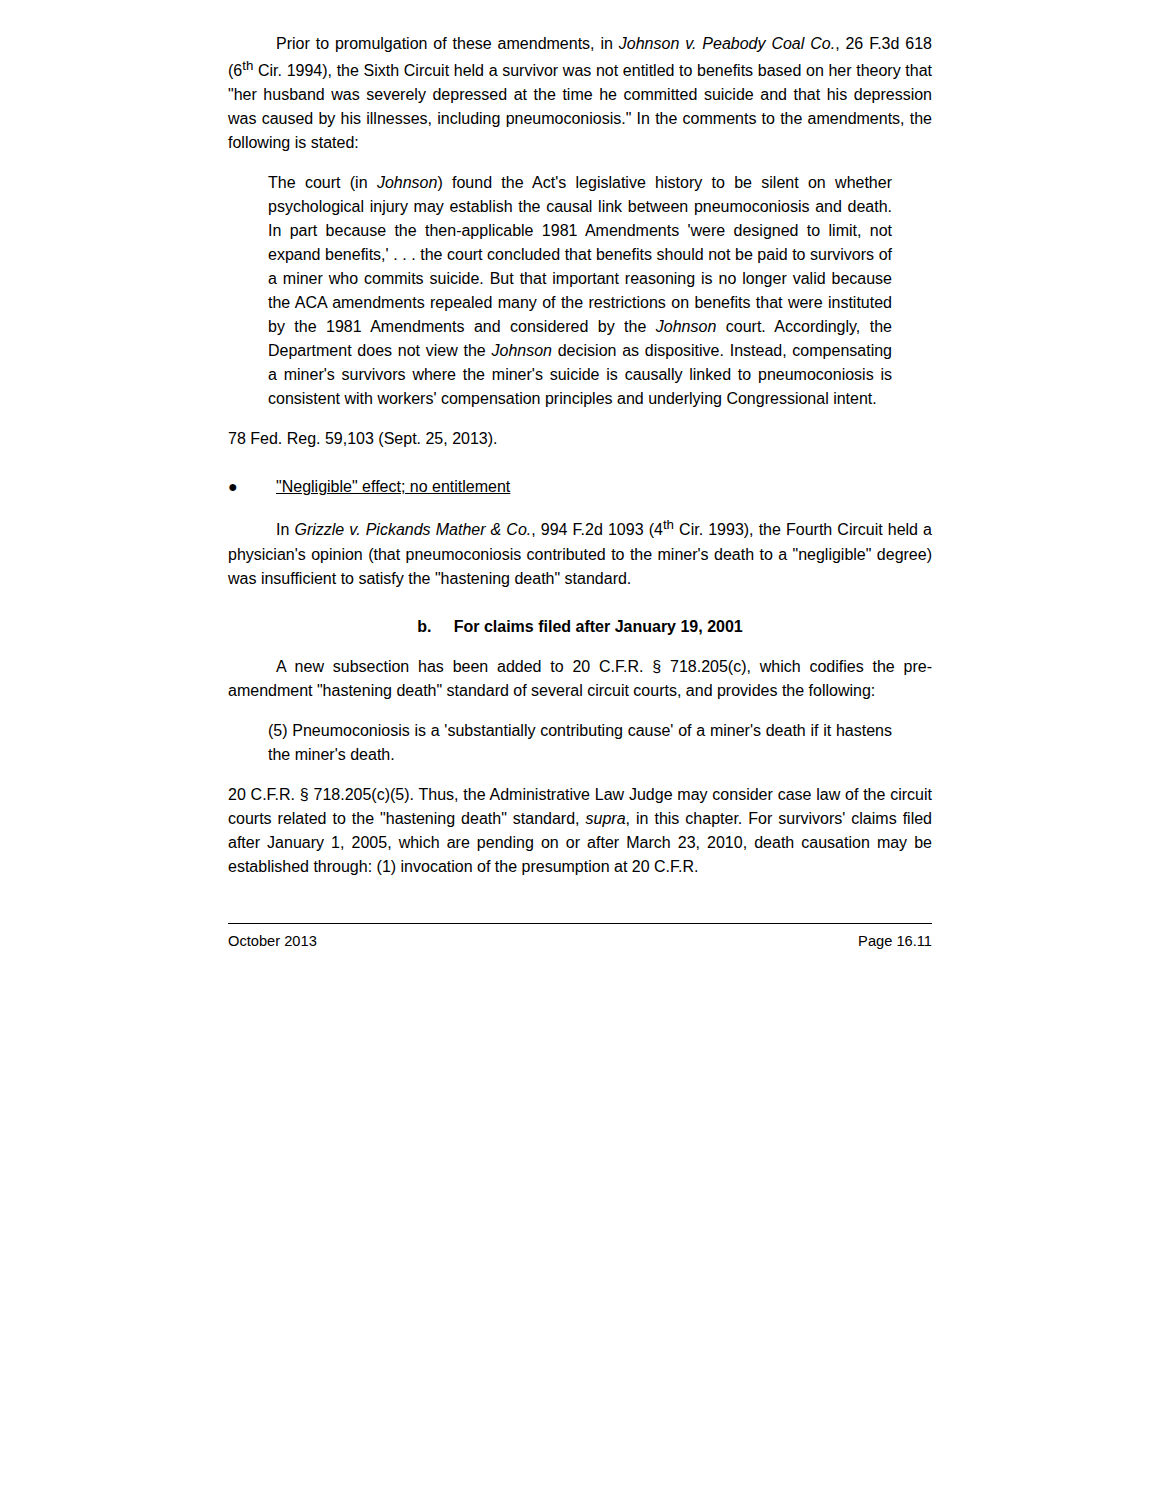Prior to promulgation of these amendments, in Johnson v. Peabody Coal Co., 26 F.3d 618 (6th Cir. 1994), the Sixth Circuit held a survivor was not entitled to benefits based on her theory that "her husband was severely depressed at the time he committed suicide and that his depression was caused by his illnesses, including pneumoconiosis." In the comments to the amendments, the following is stated:
The court (in Johnson) found the Act's legislative history to be silent on whether psychological injury may establish the causal link between pneumoconiosis and death. In part because the then-applicable 1981 Amendments 'were designed to limit, not expand benefits,' . . . the court concluded that benefits should not be paid to survivors of a miner who commits suicide. But that important reasoning is no longer valid because the ACA amendments repealed many of the restrictions on benefits that were instituted by the 1981 Amendments and considered by the Johnson court. Accordingly, the Department does not view the Johnson decision as dispositive. Instead, compensating a miner's survivors where the miner's suicide is causally linked to pneumoconiosis is consistent with workers' compensation principles and underlying Congressional intent.
78 Fed. Reg. 59,103 (Sept. 25, 2013).
●"Negligible" effect; no entitlement
In Grizzle v. Pickands Mather & Co., 994 F.2d 1093 (4th Cir. 1993), the Fourth Circuit held a physician's opinion (that pneumoconiosis contributed to the miner's death to a "negligible" degree) was insufficient to satisfy the "hastening death" standard.
b. For claims filed after January 19, 2001
A new subsection has been added to 20 C.F.R. § 718.205(c), which codifies the pre-amendment "hastening death" standard of several circuit courts, and provides the following:
(5) Pneumoconiosis is a 'substantially contributing cause' of a miner's death if it hastens the miner's death.
20 C.F.R. § 718.205(c)(5). Thus, the Administrative Law Judge may consider case law of the circuit courts related to the "hastening death" standard, supra, in this chapter. For survivors' claims filed after January 1, 2005, which are pending on or after March 23, 2010, death causation may be established through: (1) invocation of the presumption at 20 C.F.R.
October 2013
Page 16.11